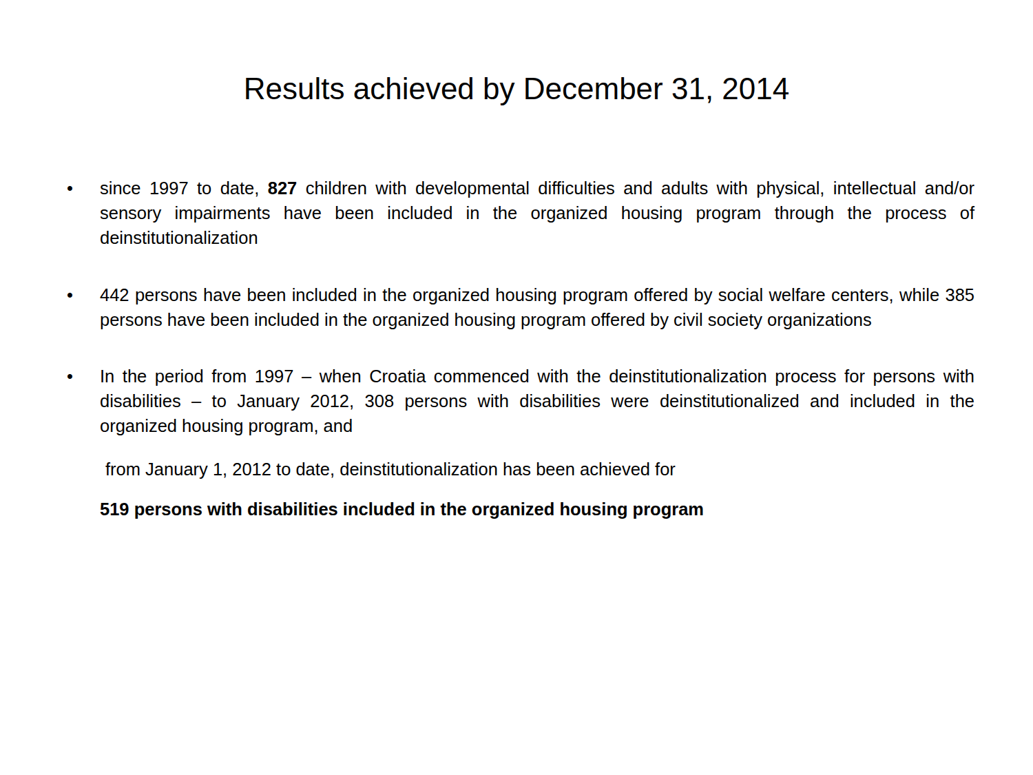Results achieved by December 31, 2014
since 1997 to date, 827 children with developmental difficulties and adults with physical, intellectual and/or sensory impairments have been included in the organized housing program through the process of deinstitutionalization
442 persons have been included in the organized housing program offered by social welfare centers, while 385 persons have been included in the organized housing program offered by civil society organizations
In the period from 1997 – when Croatia commenced with the deinstitutionalization process for persons with disabilities – to January 2012, 308 persons with disabilities were deinstitutionalized and included in the organized housing program, and from January 1, 2012 to date, deinstitutionalization has been achieved for 519 persons with disabilities included in the organized housing program